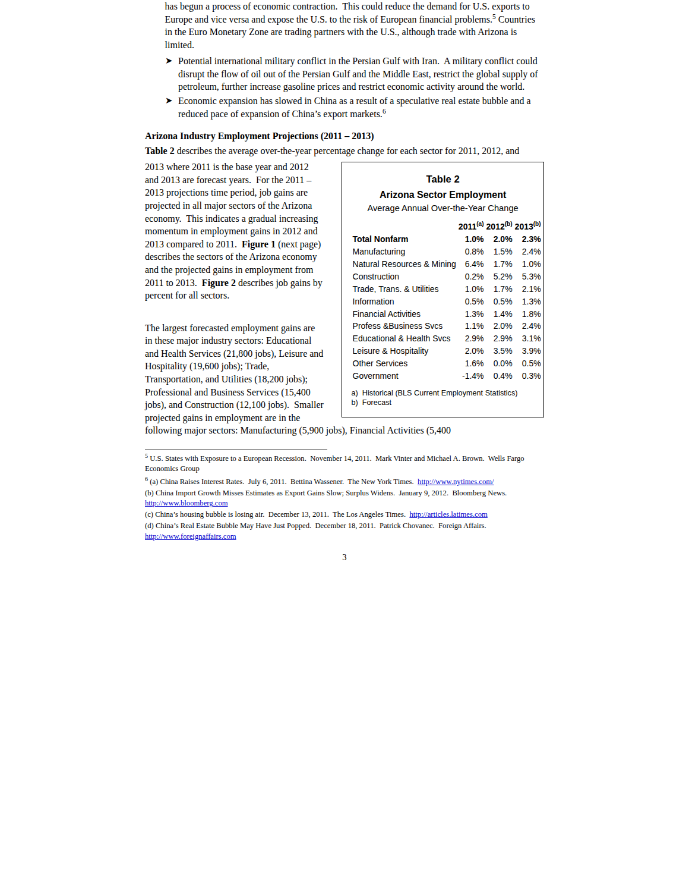has begun a process of economic contraction. This could reduce the demand for U.S. exports to Europe and vice versa and expose the U.S. to the risk of European financial problems.5 Countries in the Euro Monetary Zone are trading partners with the U.S., although trade with Arizona is limited.
Potential international military conflict in the Persian Gulf with Iran. A military conflict could disrupt the flow of oil out of the Persian Gulf and the Middle East, restrict the global supply of petroleum, further increase gasoline prices and restrict economic activity around the world.
Economic expansion has slowed in China as a result of a speculative real estate bubble and a reduced pace of expansion of China’s export markets.6
Arizona Industry Employment Projections (2011 – 2013)
Table 2 describes the average over-the-year percentage change for each sector for 2011, 2012, and
Table 2
Arizona Sector Employment
Average Annual Over-the-Year Change
| | 2011 (a) | 2012 (b) | 2013 (b) |
| --- | --- | --- | --- |
| Total Nonfarm | 1.0% | 2.0% | 2.3% |
| Manufacturing | 0.8% | 1.5% | 2.4% |
| Natural Resources & Mining | 6.4% | 1.7% | 1.0% |
| Construction | 0.2% | 5.2% | 5.3% |
| Trade, Trans. & Utilities | 1.0% | 1.7% | 2.1% |
| Information | 0.5% | 0.5% | 1.3% |
| Financial Activities | 1.3% | 1.4% | 1.8% |
| Profess &Business Svcs | 1.1% | 2.0% | 2.4% |
| Educational & Health Svcs | 2.9% | 2.9% | 3.1% |
| Leisure & Hospitality | 2.0% | 3.5% | 3.9% |
| Other Services | 1.6% | 0.0% | 0.5% |
| Government | -1.4% | 0.4% | 0.3% |
a) Historical (BLS Current Employment Statistics)
b) Forecast
2013 where 2011 is the base year and 2012 and 2013 are forecast years. For the 2011 – 2013 projections time period, job gains are projected in all major sectors of the Arizona economy. This indicates a gradual increasing momentum in employment gains in 2012 and 2013 compared to 2011. Figure 1 (next page) describes the sectors of the Arizona economy and the projected gains in employment from 2011 to 2013. Figure 2 describes job gains by percent for all sectors.
The largest forecasted employment gains are in these major industry sectors: Educational and Health Services (21,800 jobs), Leisure and Hospitality (19,600 jobs); Trade, Transportation, and Utilities (18,200 jobs); Professional and Business Services (15,400 jobs), and Construction (12,100 jobs). Smaller projected gains in employment are in the following major sectors: Manufacturing (5,900 jobs), Financial Activities (5,400
5 U.S. States with Exposure to a European Recession. November 14, 2011. Mark Vinter and Michael A. Brown. Wells Fargo Economics Group
6 (a) China Raises Interest Rates. July 6, 2011. Bettina Wassener. The New York Times. http://www.nytimes.com/
(b) China Import Growth Misses Estimates as Export Gains Slow; Surplus Widens. January 9, 2012. Bloomberg News. http://www.bloomberg.com
(c) China’s housing bubble is losing air. December 13, 2011. The Los Angeles Times. http://articles.latimes.com
(d) China’s Real Estate Bubble May Have Just Popped. December 18, 2011. Patrick Chovanec. Foreign Affairs. http://www.foreignaffairs.com
3